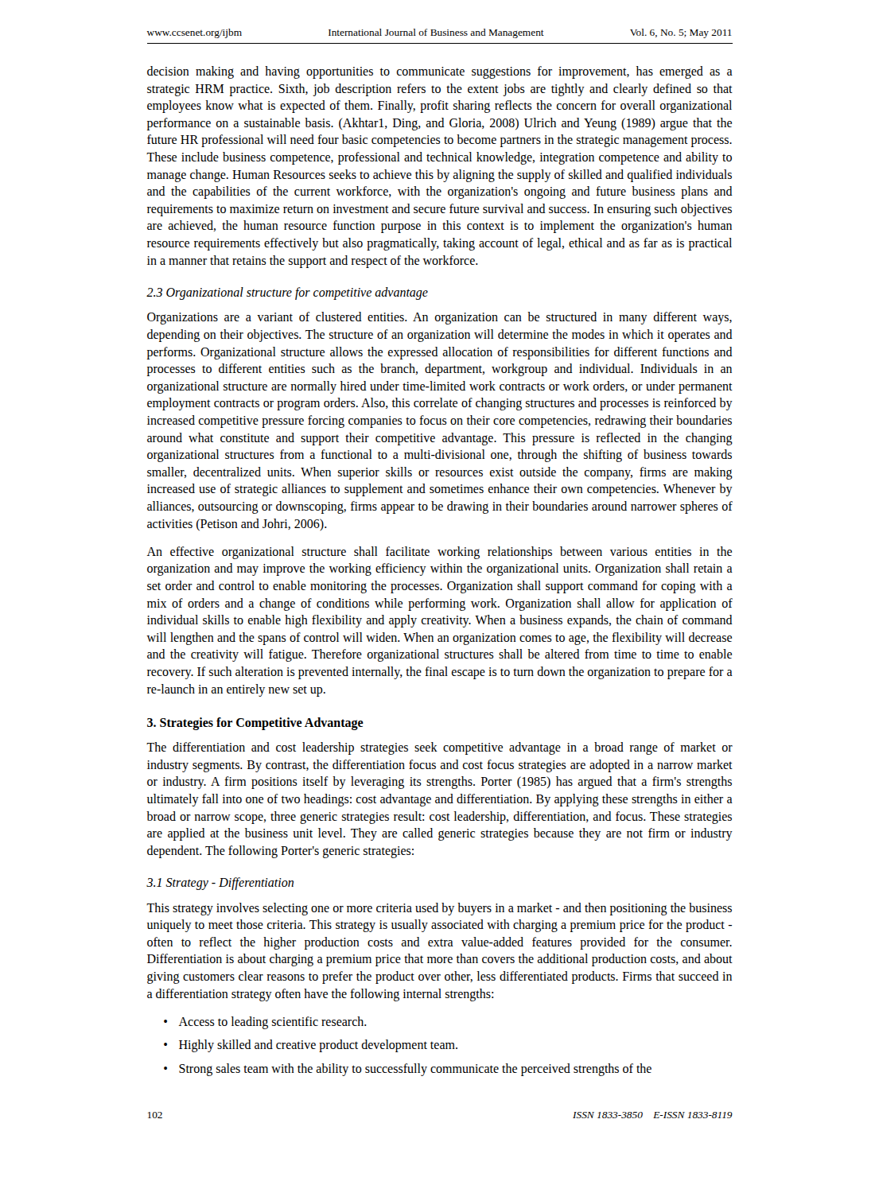www.ccsenet.org/ijbm International Journal of Business and Management Vol. 6, No. 5; May 2011
decision making and having opportunities to communicate suggestions for improvement, has emerged as a strategic HRM practice. Sixth, job description refers to the extent jobs are tightly and clearly defined so that employees know what is expected of them. Finally, profit sharing reflects the concern for overall organizational performance on a sustainable basis. (Akhtar1, Ding, and Gloria, 2008) Ulrich and Yeung (1989) argue that the future HR professional will need four basic competencies to become partners in the strategic management process. These include business competence, professional and technical knowledge, integration competence and ability to manage change. Human Resources seeks to achieve this by aligning the supply of skilled and qualified individuals and the capabilities of the current workforce, with the organization's ongoing and future business plans and requirements to maximize return on investment and secure future survival and success. In ensuring such objectives are achieved, the human resource function purpose in this context is to implement the organization's human resource requirements effectively but also pragmatically, taking account of legal, ethical and as far as is practical in a manner that retains the support and respect of the workforce.
2.3 Organizational structure for competitive advantage
Organizations are a variant of clustered entities. An organization can be structured in many different ways, depending on their objectives. The structure of an organization will determine the modes in which it operates and performs. Organizational structure allows the expressed allocation of responsibilities for different functions and processes to different entities such as the branch, department, workgroup and individual. Individuals in an organizational structure are normally hired under time-limited work contracts or work orders, or under permanent employment contracts or program orders. Also, this correlate of changing structures and processes is reinforced by increased competitive pressure forcing companies to focus on their core competencies, redrawing their boundaries around what constitute and support their competitive advantage. This pressure is reflected in the changing organizational structures from a functional to a multi-divisional one, through the shifting of business towards smaller, decentralized units. When superior skills or resources exist outside the company, firms are making increased use of strategic alliances to supplement and sometimes enhance their own competencies. Whenever by alliances, outsourcing or downscoping, firms appear to be drawing in their boundaries around narrower spheres of activities (Petison and Johri, 2006).
An effective organizational structure shall facilitate working relationships between various entities in the organization and may improve the working efficiency within the organizational units. Organization shall retain a set order and control to enable monitoring the processes. Organization shall support command for coping with a mix of orders and a change of conditions while performing work. Organization shall allow for application of individual skills to enable high flexibility and apply creativity. When a business expands, the chain of command will lengthen and the spans of control will widen. When an organization comes to age, the flexibility will decrease and the creativity will fatigue. Therefore organizational structures shall be altered from time to time to enable recovery. If such alteration is prevented internally, the final escape is to turn down the organization to prepare for a re-launch in an entirely new set up.
3. Strategies for Competitive Advantage
The differentiation and cost leadership strategies seek competitive advantage in a broad range of market or industry segments. By contrast, the differentiation focus and cost focus strategies are adopted in a narrow market or industry. A firm positions itself by leveraging its strengths. Porter (1985) has argued that a firm's strengths ultimately fall into one of two headings: cost advantage and differentiation. By applying these strengths in either a broad or narrow scope, three generic strategies result: cost leadership, differentiation, and focus. These strategies are applied at the business unit level. They are called generic strategies because they are not firm or industry dependent. The following Porter's generic strategies:
3.1 Strategy - Differentiation
This strategy involves selecting one or more criteria used by buyers in a market - and then positioning the business uniquely to meet those criteria. This strategy is usually associated with charging a premium price for the product - often to reflect the higher production costs and extra value-added features provided for the consumer. Differentiation is about charging a premium price that more than covers the additional production costs, and about giving customers clear reasons to prefer the product over other, less differentiated products. Firms that succeed in a differentiation strategy often have the following internal strengths:
Access to leading scientific research.
Highly skilled and creative product development team.
Strong sales team with the ability to successfully communicate the perceived strengths of the
102 ISSN 1833-3850 E-ISSN 1833-8119